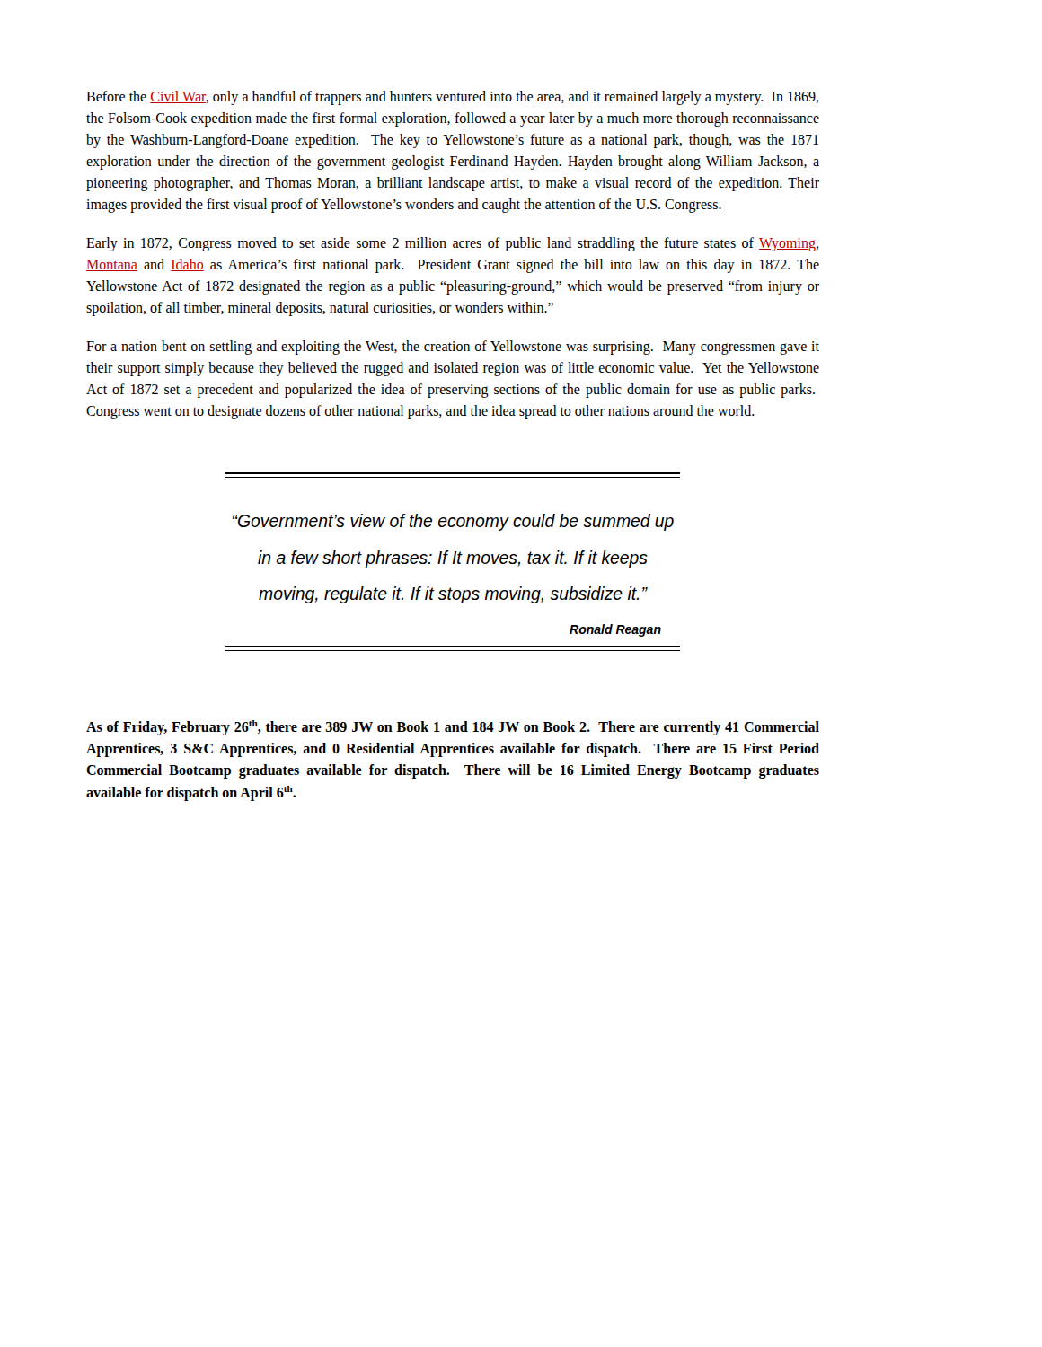Before the Civil War, only a handful of trappers and hunters ventured into the area, and it remained largely a mystery. In 1869, the Folsom-Cook expedition made the first formal exploration, followed a year later by a much more thorough reconnaissance by the Washburn-Langford-Doane expedition. The key to Yellowstone’s future as a national park, though, was the 1871 exploration under the direction of the government geologist Ferdinand Hayden. Hayden brought along William Jackson, a pioneering photographer, and Thomas Moran, a brilliant landscape artist, to make a visual record of the expedition. Their images provided the first visual proof of Yellowstone’s wonders and caught the attention of the U.S. Congress.
Early in 1872, Congress moved to set aside some 2 million acres of public land straddling the future states of Wyoming, Montana and Idaho as America’s first national park. President Grant signed the bill into law on this day in 1872. The Yellowstone Act of 1872 designated the region as a public “pleasuring-ground,” which would be preserved “from injury or spoilation, of all timber, mineral deposits, natural curiosities, or wonders within.”
For a nation bent on settling and exploiting the West, the creation of Yellowstone was surprising. Many congressmen gave it their support simply because they believed the rugged and isolated region was of little economic value. Yet the Yellowstone Act of 1872 set a precedent and popularized the idea of preserving sections of the public domain for use as public parks. Congress went on to designate dozens of other national parks, and the idea spread to other nations around the world.
“Government’s view of the economy could be summed up in a few short phrases: If It moves, tax it. If it keeps moving, regulate it. If it stops moving, subsidize it.”
Ronald Reagan
As of Friday, February 26th, there are 389 JW on Book 1 and 184 JW on Book 2. There are currently 41 Commercial Apprentices, 3 S&C Apprentices, and 0 Residential Apprentices available for dispatch. There are 15 First Period Commercial Bootcamp graduates available for dispatch. There will be 16 Limited Energy Bootcamp graduates available for dispatch on April 6th.